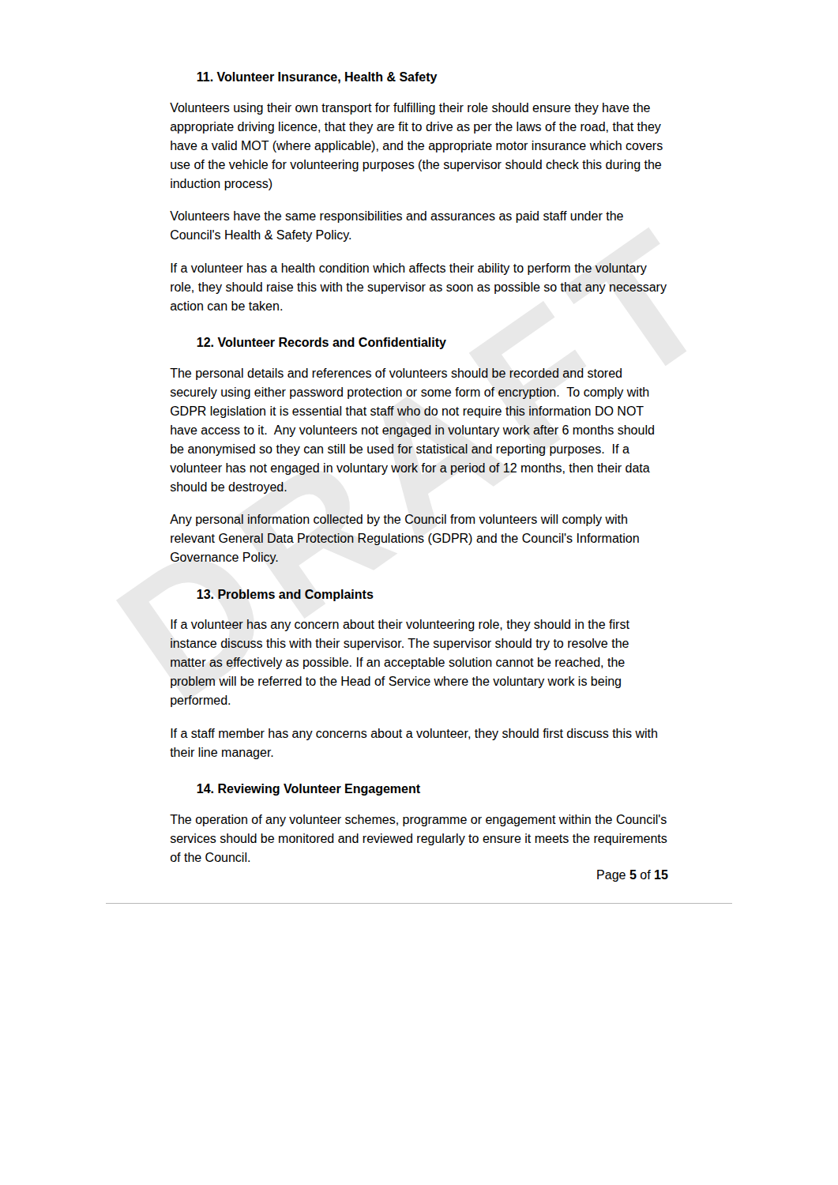DRAFT
11. Volunteer Insurance, Health & Safety
Volunteers using their own transport for fulfilling their role should ensure they have the appropriate driving licence, that they are fit to drive as per the laws of the road, that they have a valid MOT (where applicable), and the appropriate motor insurance which covers use of the vehicle for volunteering purposes (the supervisor should check this during the induction process)
Volunteers have the same responsibilities and assurances as paid staff under the Council's Health & Safety Policy.
If a volunteer has a health condition which affects their ability to perform the voluntary role, they should raise this with the supervisor as soon as possible so that any necessary action can be taken.
12. Volunteer Records and Confidentiality
The personal details and references of volunteers should be recorded and stored securely using either password protection or some form of encryption. To comply with GDPR legislation it is essential that staff who do not require this information DO NOT have access to it. Any volunteers not engaged in voluntary work after 6 months should be anonymised so they can still be used for statistical and reporting purposes. If a volunteer has not engaged in voluntary work for a period of 12 months, then their data should be destroyed.
Any personal information collected by the Council from volunteers will comply with relevant General Data Protection Regulations (GDPR) and the Council's Information Governance Policy.
13. Problems and Complaints
If a volunteer has any concern about their volunteering role, they should in the first instance discuss this with their supervisor. The supervisor should try to resolve the matter as effectively as possible. If an acceptable solution cannot be reached, the problem will be referred to the Head of Service where the voluntary work is being performed.
If a staff member has any concerns about a volunteer, they should first discuss this with their line manager.
14. Reviewing Volunteer Engagement
The operation of any volunteer schemes, programme or engagement within the Council's services should be monitored and reviewed regularly to ensure it meets the requirements of the Council.
Page 5 of 15